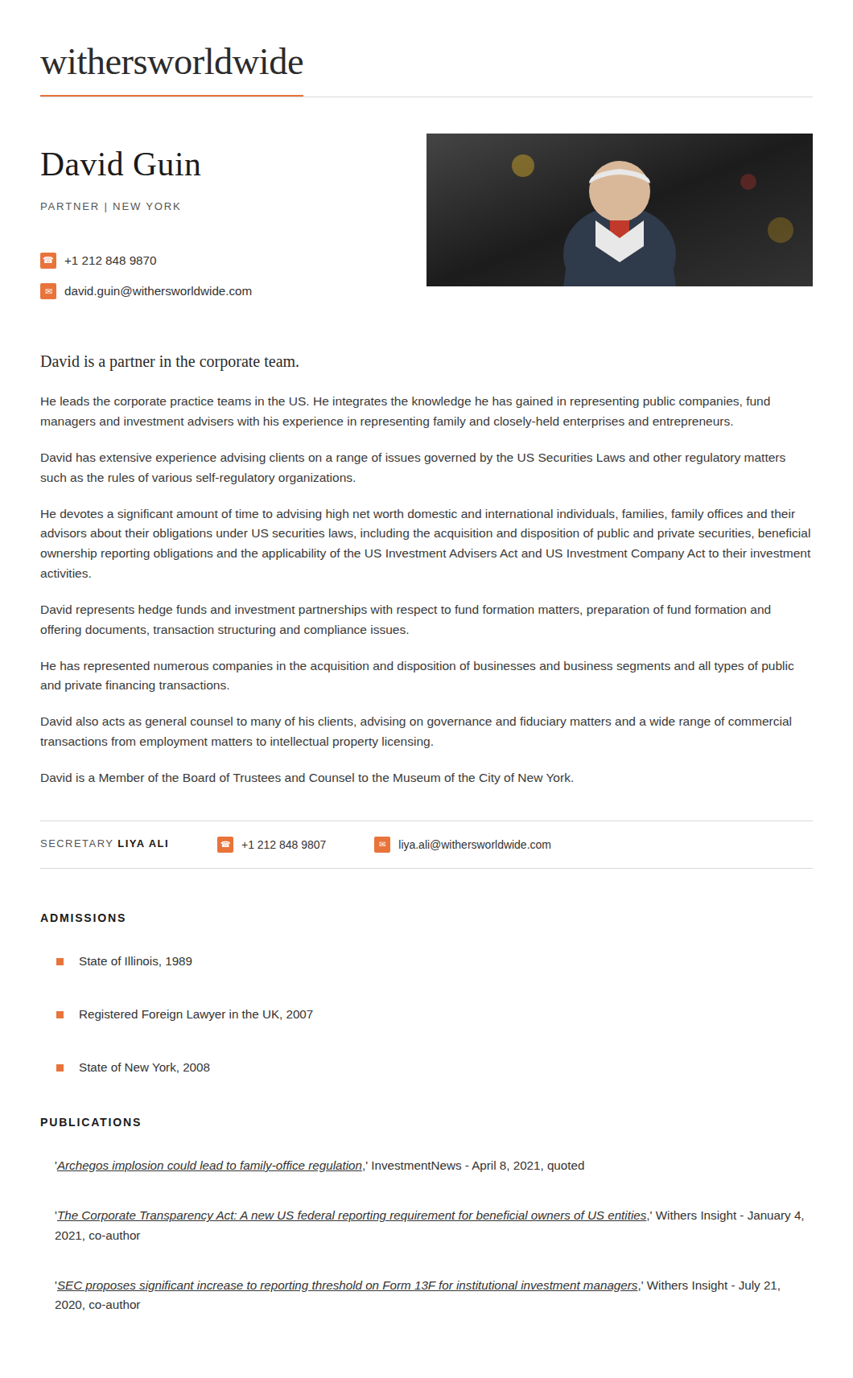withersworldwide
David Guin
Partner | New York
☎ +1 212 848 9870
✉ david.guin@withersworldwide.com
David is a partner in the corporate team.
He leads the corporate practice teams in the US. He integrates the knowledge he has gained in representing public companies, fund managers and investment advisers with his experience in representing family and closely-held enterprises and entrepreneurs.
David has extensive experience advising clients on a range of issues governed by the US Securities Laws and other regulatory matters such as the rules of various self-regulatory organizations.
He devotes a significant amount of time to advising high net worth domestic and international individuals, families, family offices and their advisors about their obligations under US securities laws, including the acquisition and disposition of public and private securities, beneficial ownership reporting obligations and the applicability of the US Investment Advisers Act and US Investment Company Act to their investment activities.
David represents hedge funds and investment partnerships with respect to fund formation matters, preparation of fund formation and offering documents, transaction structuring and compliance issues.
He has represented numerous companies in the acquisition and disposition of businesses and business segments and all types of public and private financing transactions.
David also acts as general counsel to many of his clients, advising on governance and fiduciary matters and a wide range of commercial transactions from employment matters to intellectual property licensing.
David is a Member of the Board of Trustees and Counsel to the Museum of the City of New York.
Secretary Liya Ali
☎ +1 212 848 9807
✉ liya.ali@withersworldwide.com
Admissions
State of Illinois, 1989
Registered Foreign Lawyer in the UK, 2007
State of New York, 2008
Publications
'Archegos implosion could lead to family-office regulation,' InvestmentNews - April 8, 2021, quoted
'The Corporate Transparency Act: A new US federal reporting requirement for beneficial owners of US entities,' Withers Insight - January 4, 2021, co-author
'SEC proposes significant increase to reporting threshold on Form 13F for institutional investment managers,' Withers Insight - July 21, 2020, co-author